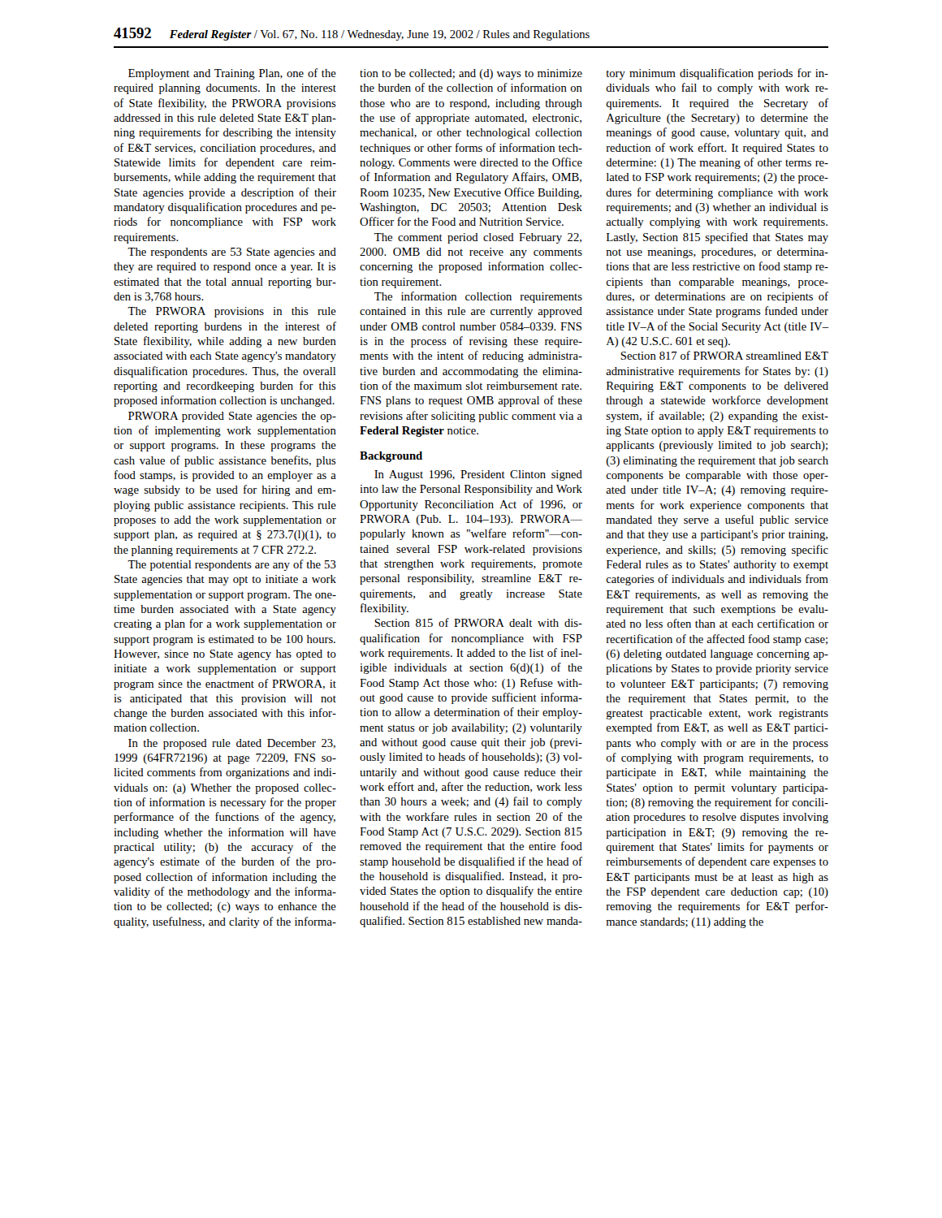41592 Federal Register / Vol. 67, No. 118 / Wednesday, June 19, 2002 / Rules and Regulations
Employment and Training Plan, one of the required planning documents. In the interest of State flexibility, the PRWORA provisions addressed in this rule deleted State E&T planning requirements for describing the intensity of E&T services, conciliation procedures, and Statewide limits for dependent care reimbursements, while adding the requirement that State agencies provide a description of their mandatory disqualification procedures and periods for noncompliance with FSP work requirements.
The respondents are 53 State agencies and they are required to respond once a year. It is estimated that the total annual reporting burden is 3,768 hours.
The PRWORA provisions in this rule deleted reporting burdens in the interest of State flexibility, while adding a new burden associated with each State agency's mandatory disqualification procedures. Thus, the overall reporting and recordkeeping burden for this proposed information collection is unchanged.
PRWORA provided State agencies the option of implementing work supplementation or support programs. In these programs the cash value of public assistance benefits, plus food stamps, is provided to an employer as a wage subsidy to be used for hiring and employing public assistance recipients. This rule proposes to add the work supplementation or support plan, as required at § 273.7(l)(1), to the planning requirements at 7 CFR 272.2.
The potential respondents are any of the 53 State agencies that may opt to initiate a work supplementation or support program. The one-time burden associated with a State agency creating a plan for a work supplementation or support program is estimated to be 100 hours. However, since no State agency has opted to initiate a work supplementation or support program since the enactment of PRWORA, it is anticipated that this provision will not change the burden associated with this information collection.
In the proposed rule dated December 23, 1999 (64FR72196) at page 72209, FNS solicited comments from organizations and individuals on: (a) Whether the proposed collection of information is necessary for the proper performance of the functions of the agency, including whether the information will have practical utility; (b) the accuracy of the agency's estimate of the burden of the proposed collection of information including the validity of the methodology and the information to be collected; (c) ways to enhance the quality, usefulness, and clarity of the information to be collected; and (d) ways to minimize the burden of the collection of information on those who are to respond, including through the use of appropriate automated, electronic, mechanical, or other technological collection techniques or other forms of information technology. Comments were directed to the Office of Information and Regulatory Affairs, OMB, Room 10235, New Executive Office Building, Washington, DC 20503; Attention Desk Officer for the Food and Nutrition Service.
The comment period closed February 22, 2000. OMB did not receive any comments concerning the proposed information collection requirement.
The information collection requirements contained in this rule are currently approved under OMB control number 0584–0339. FNS is in the process of revising these requirements with the intent of reducing administrative burden and accommodating the elimination of the maximum slot reimbursement rate. FNS plans to request OMB approval of these revisions after soliciting public comment via a Federal Register notice.
Background
In August 1996, President Clinton signed into law the Personal Responsibility and Work Opportunity Reconciliation Act of 1996, or PRWORA (Pub. L. 104–193). PRWORA—popularly known as ''welfare reform''—contained several FSP work-related provisions that strengthen work requirements, promote personal responsibility, streamline E&T requirements, and greatly increase State flexibility.
Section 815 of PRWORA dealt with disqualification for noncompliance with FSP work requirements. It added to the list of ineligible individuals at section 6(d)(1) of the Food Stamp Act those who: (1) Refuse without good cause to provide sufficient information to allow a determination of their employment status or job availability; (2) voluntarily and without good cause quit their job (previously limited to heads of households); (3) voluntarily and without good cause reduce their work effort and, after the reduction, work less than 30 hours a week; and (4) fail to comply with the workfare rules in section 20 of the Food Stamp Act (7 U.S.C. 2029). Section 815 removed the requirement that the entire food stamp household be disqualified if the head of the household is disqualified. Instead, it provided States the option to disqualify the entire household if the head of the household is disqualified. Section 815 established new mandatory minimum disqualification periods for individuals who fail to comply with work requirements. It required the Secretary of Agriculture (the Secretary) to determine the meanings of good cause, voluntary quit, and reduction of work effort. It required States to determine: (1) The meaning of other terms related to FSP work requirements; (2) the procedures for determining compliance with work requirements; and (3) whether an individual is actually complying with work requirements. Lastly, Section 815 specified that States may not use meanings, procedures, or determinations that are less restrictive on food stamp recipients than comparable meanings, procedures, or determinations are on recipients of assistance under State programs funded under title IV–A of the Social Security Act (title IV–A) (42 U.S.C. 601 et seq).
Section 817 of PRWORA streamlined E&T administrative requirements for States by: (1) Requiring E&T components to be delivered through a statewide workforce development system, if available; (2) expanding the existing State option to apply E&T requirements to applicants (previously limited to job search); (3) eliminating the requirement that job search components be comparable with those operated under title IV–A; (4) removing requirements for work experience components that mandated they serve a useful public service and that they use a participant's prior training, experience, and skills; (5) removing specific Federal rules as to States' authority to exempt categories of individuals and individuals from E&T requirements, as well as removing the requirement that such exemptions be evaluated no less often than at each certification or recertification of the affected food stamp case; (6) deleting outdated language concerning applications by States to provide priority service to volunteer E&T participants; (7) removing the requirement that States permit, to the greatest practicable extent, work registrants exempted from E&T, as well as E&T participants who comply with or are in the process of complying with program requirements, to participate in E&T, while maintaining the States' option to permit voluntary participation; (8) removing the requirement for conciliation procedures to resolve disputes involving participation in E&T; (9) removing the requirement that States' limits for payments or reimbursements of dependent care expenses to E&T participants must be at least as high as the FSP dependent care deduction cap; (10) removing the requirements for E&T performance standards; (11) adding the